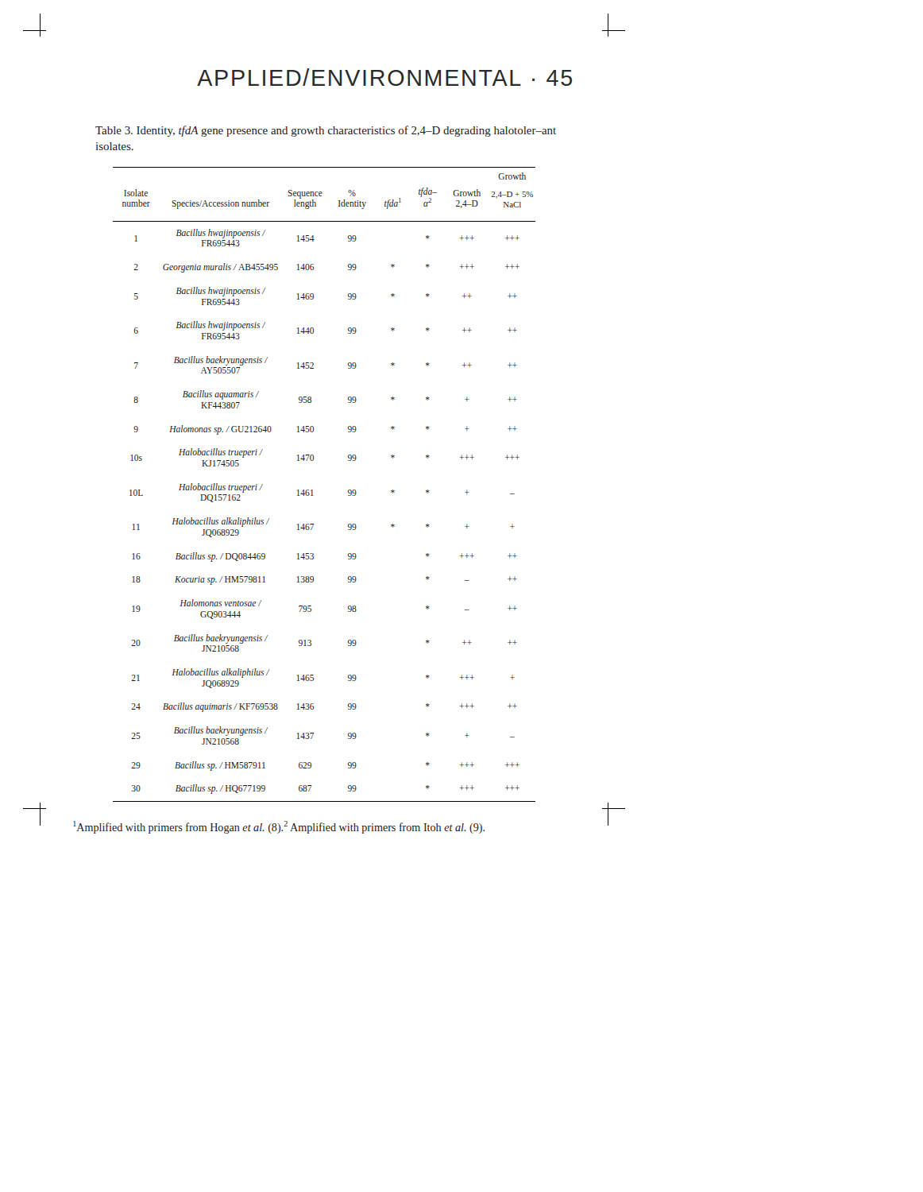APPLIED/ENVIRONMENTAL · 45
Table 3. Identity, tfdA gene presence and growth characteristics of 2,4–D degrading halotoler–ant isolates.
| Isolate number | Species/Accession number | Sequence length | % Identity | tfda 1 | tfda – α 2 | Growth 2,4–D | Growth 2,4–D + 5% NaCl |
| --- | --- | --- | --- | --- | --- | --- | --- |
| 1 | Bacillus hwajinpoensis / FR695443 | 1454 | 99 | | * | +++ | +++ |
| 2 | Georgenia muralis / AB455495 | 1406 | 99 | * | * | +++ | +++ |
| 5 | Bacillus hwajinpoensis / FR695443 | 1469 | 99 | * | * | ++ | ++ |
| 6 | Bacillus hwajinpoensis / FR695443 | 1440 | 99 | * | * | ++ | ++ |
| 7 | Bacillus baekryungensis / AY505507 | 1452 | 99 | * | * | ++ | ++ |
| 8 | Bacillus aquamaris / KF443807 | 958 | 99 | * | * | + | ++ |
| 9 | Halomonas sp. / GU212640 | 1450 | 99 | * | * | + | ++ |
| 10s | Halobacillus trueperi / KJ174505 | 1470 | 99 | * | * | +++ | +++ |
| 10L | Halobacillus trueperi / DQ157162 | 1461 | 99 | * | * | + | – |
| 11 | Halobacillus alkaliphilus / JQ068929 | 1467 | 99 | * | * | + | + |
| 16 | Bacillus sp. / DQ084469 | 1453 | 99 | | * | +++ | ++ |
| 18 | Kocuria sp. / HM579811 | 1389 | 99 | | * | – | ++ |
| 19 | Halomonas ventosae / GQ903444 | 795 | 98 | | * | – | ++ |
| 20 | Bacillus baekryungensis / JN210568 | 913 | 99 | | * | ++ | ++ |
| 21 | Halobacillus alkaliphilus / JQ068929 | 1465 | 99 | | * | +++ | + |
| 24 | Bacillus aquimaris / KF769538 | 1436 | 99 | | * | +++ | ++ |
| 25 | Bacillus baekryungensis / JN210568 | 1437 | 99 | | * | + | – |
| 29 | Bacillus sp. / HM587911 | 629 | 99 | | * | +++ | +++ |
| 30 | Bacillus sp. / HQ677199 | 687 | 99 | | * | +++ | +++ |
1Amplified with primers from Hogan et al. (8).2 Amplified with primers from Itoh et al. (9).